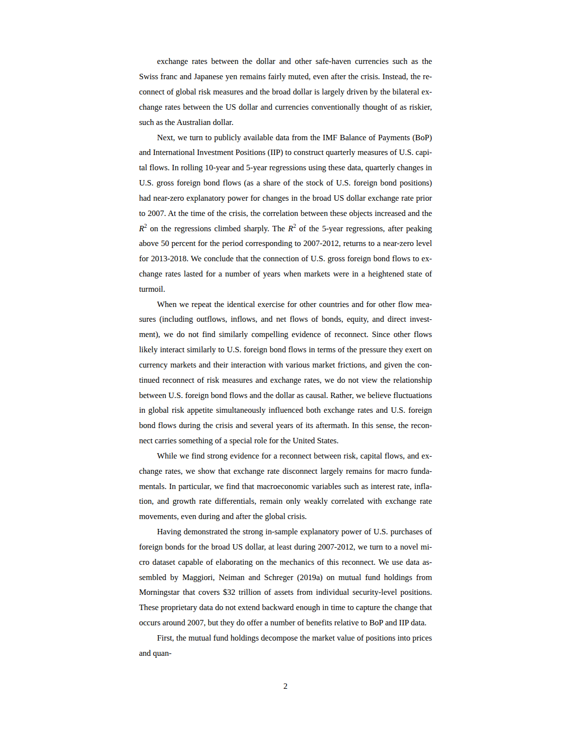exchange rates between the dollar and other safe-haven currencies such as the Swiss franc and Japanese yen remains fairly muted, even after the crisis. Instead, the reconnect of global risk measures and the broad dollar is largely driven by the bilateral exchange rates between the US dollar and currencies conventionally thought of as riskier, such as the Australian dollar.
Next, we turn to publicly available data from the IMF Balance of Payments (BoP) and International Investment Positions (IIP) to construct quarterly measures of U.S. capital flows. In rolling 10-year and 5-year regressions using these data, quarterly changes in U.S. gross foreign bond flows (as a share of the stock of U.S. foreign bond positions) had near-zero explanatory power for changes in the broad US dollar exchange rate prior to 2007. At the time of the crisis, the correlation between these objects increased and the R2 on the regressions climbed sharply. The R2 of the 5-year regressions, after peaking above 50 percent for the period corresponding to 2007-2012, returns to a near-zero level for 2013-2018. We conclude that the connection of U.S. gross foreign bond flows to exchange rates lasted for a number of years when markets were in a heightened state of turmoil.
When we repeat the identical exercise for other countries and for other flow measures (including outflows, inflows, and net flows of bonds, equity, and direct investment), we do not find similarly compelling evidence of reconnect. Since other flows likely interact similarly to U.S. foreign bond flows in terms of the pressure they exert on currency markets and their interaction with various market frictions, and given the continued reconnect of risk measures and exchange rates, we do not view the relationship between U.S. foreign bond flows and the dollar as causal. Rather, we believe fluctuations in global risk appetite simultaneously influenced both exchange rates and U.S. foreign bond flows during the crisis and several years of its aftermath. In this sense, the reconnect carries something of a special role for the United States.
While we find strong evidence for a reconnect between risk, capital flows, and exchange rates, we show that exchange rate disconnect largely remains for macro fundamentals. In particular, we find that macroeconomic variables such as interest rate, inflation, and growth rate differentials, remain only weakly correlated with exchange rate movements, even during and after the global crisis.
Having demonstrated the strong in-sample explanatory power of U.S. purchases of foreign bonds for the broad US dollar, at least during 2007-2012, we turn to a novel micro dataset capable of elaborating on the mechanics of this reconnect. We use data assembled by Maggiori, Neiman and Schreger (2019a) on mutual fund holdings from Morningstar that covers $32 trillion of assets from individual security-level positions. These proprietary data do not extend backward enough in time to capture the change that occurs around 2007, but they do offer a number of benefits relative to BoP and IIP data.
First, the mutual fund holdings decompose the market value of positions into prices and quan-
2